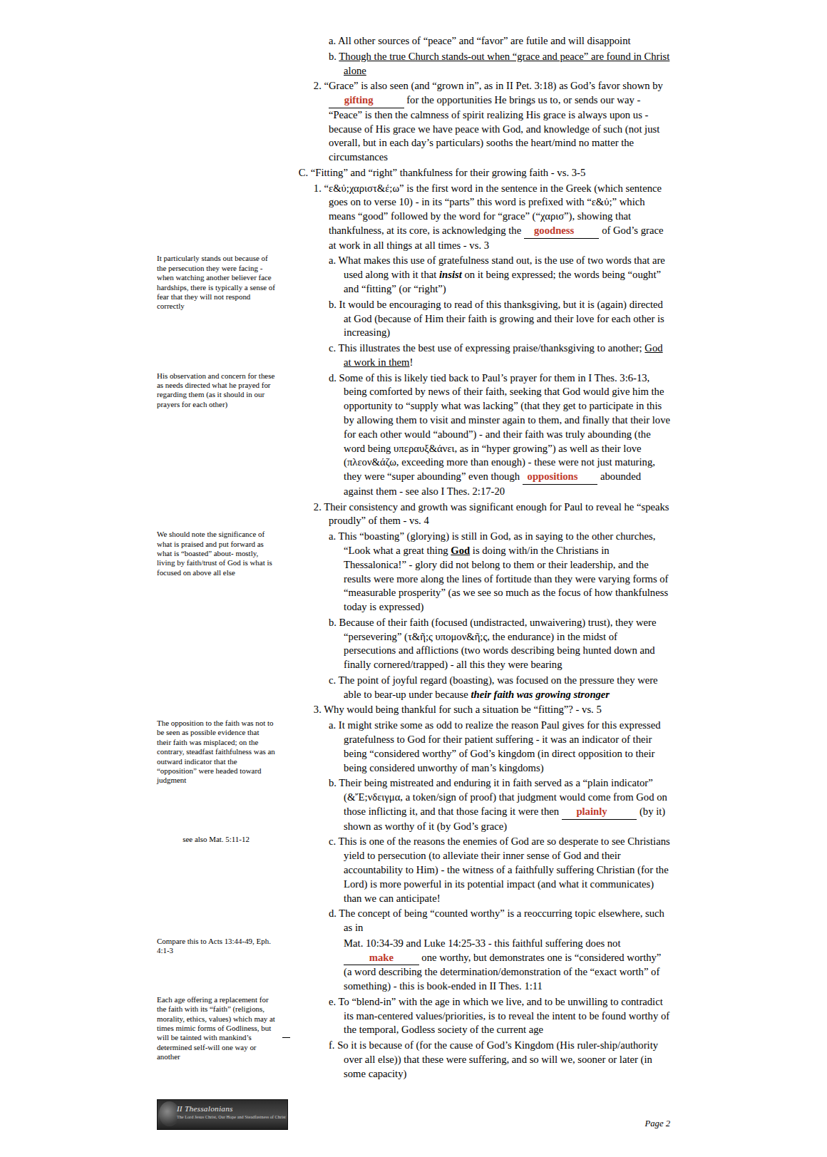a. All other sources of “peace” and “favor” are futile and will disappoint
b. Though the true Church stands-out when “grace and peace” are found in Christ alone
2. “Grace” is also seen (and “grown in”, as in II Pet. 3:18) as God’s favor shown by gifting for the opportunities He brings us to, or sends our way - “Peace” is then the calmness of spirit realizing His grace is always upon us - because of His grace we have peace with God, and knowledge of such (not just overall, but in each day’s particulars) sooths the heart/mind no matter the circumstances
C. “Fitting” and “right” thankfulness for their growing faith - vs. 3-5
1. “ε&ὐ;χαριστ&έ;ω” is the first word in the sentence in the Greek (which sentence goes on to verse 10) - in its “parts” this word is prefixed with “ε&ὐ;” which means “good” followed by the word for “grace” (“χαρισ”), showing that thankfulness, at its core, is acknowledging the goodness of God’s grace at work in all things at all times - vs. 3
It particularly stands out because of the persecution they were facing - when watching another believer face hardships, there is typically a sense of fear that they will not respond correctly
a. What makes this use of gratefulness stand out, is the use of two words that are used along with it that insist on it being expressed; the words being “ought” and “fitting” (or “right”)
b. It would be encouraging to read of this thanksgiving, but it is (again) directed at God (because of Him their faith is growing and their love for each other is increasing)
c. This illustrates the best use of expressing praise/thanksgiving to another; God at work in them!
His observation and concern for these as needs directed what he prayed for regarding them (as it should in our prayers for each other)
d. Some of this is likely tied back to Paul’s prayer for them in I Thes. 3:6-13, being comforted by news of their faith, seeking that God would give him the opportunity to “supply what was lacking” (that they get to participate in this by allowing them to visit and minster again to them, and finally that their love for each other would “abound”) - and their faith was truly abounding (the word being υπεραυξ&άνει, as in “hyper growing”) as well as their love (πλεον&άζω, exceeding more than enough) - these were not just maturing, they were “super abounding” even though oppositions abounded against them - see also I Thes. 2:17-20
2. Their consistency and growth was significant enough for Paul to reveal he “speaks proudly” of them - vs. 4
We should note the significance of what is praised and put forward as what is “boasted” about- mostly, living by faith/trust of God is what is focused on above all else
a. This “boasting” (glorying) is still in God, as in saying to the other churches, “Look what a great thing God is doing with/in the Christians in Thessalonica!” - glory did not belong to them or their leadership, and the results were more along the lines of fortitude than they were varying forms of “measurable prosperity” (as we see so much as the focus of how thankfulness today is expressed)
b. Because of their faith (focused (undistracted, unwaivering) trust), they were “persevering” (τ&ῆ;ς υπομον&ῆ;ς, the endurance) in the midst of persecutions and afflictions (two words describing being hunted down and finally cornered/trapped) - all this they were bearing
c. The point of joyful regard (boasting), was focused on the pressure they were able to bear-up under because their faith was growing stronger
3. Why would being thankful for such a situation be “fitting”? - vs. 5
The opposition to the faith was not to be seen as possible evidence that their faith was misplaced; on the contrary, steadfast faithfulness was an outward indicator that the “opposition” were headed toward judgment
a. It might strike some as odd to realize the reason Paul gives for this expressed gratefulness to God for their patient suffering - it was an indicator of their being “considered worthy” of God’s kingdom (in direct opposition to their being considered unworthy of man’s kingdoms)
b. Their being mistreated and enduring it in faith served as a “plain indicator” (&Ἔ;νδειγμα, a token/sign of proof) that judgment would come from God on those inflicting it, and that those facing it were then plainly (by it) shown as worthy of it (by God’s grace)
see also Mat. 5:11-12
c. This is one of the reasons the enemies of God are so desperate to see Christians yield to persecution (to alleviate their inner sense of God and their accountability to Him) - the witness of a faithfully suffering Christian (for the Lord) is more powerful in its potential impact (and what it communicates) than we can anticipate!
d. The concept of being “counted worthy” is a reoccurring topic elsewhere, such as in
Compare this to Acts 13:44-49, Eph. 4:1-3
Mat. 10:34-39 and Luke 14:25-33 - this faithful suffering does not make one worthy, but demonstrates one is “considered worthy” (a word describing the determination/demonstration of the “exact worth” of something) - this is book-ended in II Thes. 1:11
Each age offering a replacement for the faith with its “faith” (religions, morality, ethics, values) which may at times mimic forms of Godliness, but will be tainted with mankind’s determined self-will one way or another
e. To “blend-in” with the age in which we live, and to be unwilling to contradict its man-centered values/priorities, is to reveal the intent to be found worthy of the temporal, Godless society of the current age
f. So it is because of (for the cause of God’s Kingdom (His ruler-ship/authority over all else)) that these were suffering, and so will we, sooner or later (in some capacity)
II Thessalonians
The Lord Jesus Christ, Our Hope and Steadfastness of Christ
Page 2